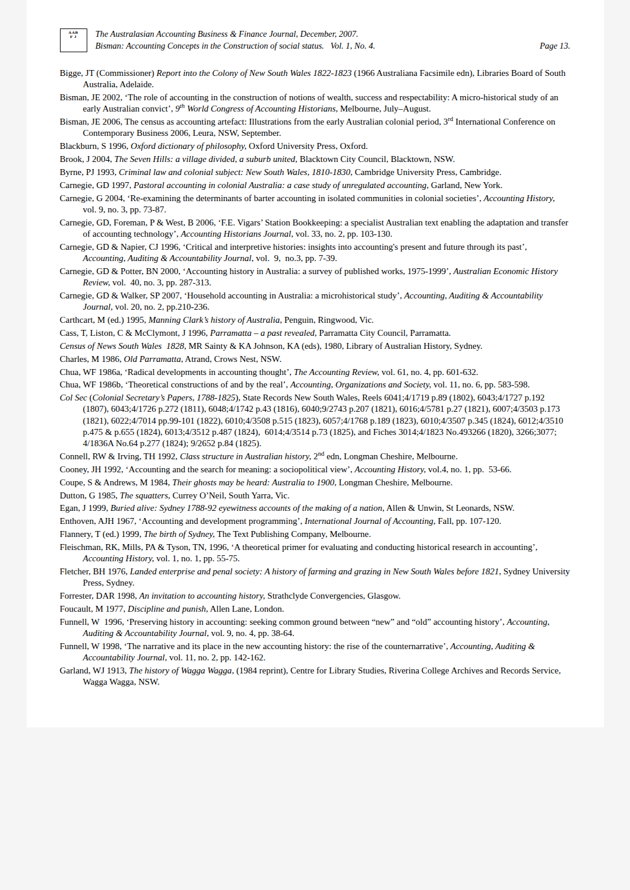AAB F J
The Australasian Accounting Business & Finance Journal, December, 2007.
Bisman: Accounting Concepts in the Construction of social status. Vol. 1, No. 4.
Page 13.
Bigge, JT (Commissioner) Report into the Colony of New South Wales 1822-1823 (1966 Australiana Facsimile edn), Libraries Board of South Australia, Adelaide.
Bisman, JE 2002, ‘The role of accounting in the construction of notions of wealth, success and respectability: A micro-historical study of an early Australian convict’, 9th World Congress of Accounting Historians, Melbourne, July–August.
Bisman, JE 2006, The census as accounting artefact: Illustrations from the early Australian colonial period, 3rd International Conference on Contemporary Business 2006, Leura, NSW, September.
Blackburn, S 1996, Oxford dictionary of philosophy, Oxford University Press, Oxford.
Brook, J 2004, The Seven Hills: a village divided, a suburb united, Blacktown City Council, Blacktown, NSW.
Byrne, PJ 1993, Criminal law and colonial subject: New South Wales, 1810-1830, Cambridge University Press, Cambridge.
Carnegie, GD 1997, Pastoral accounting in colonial Australia: a case study of unregulated accounting, Garland, New York.
Carnegie, G 2004, ‘Re-examining the determinants of barter accounting in isolated communities in colonial societies’, Accounting History, vol. 9, no. 3, pp. 73-87.
Carnegie, GD, Foreman, P & West, B 2006, ‘F.E. Vigars’ Station Bookkeeping: a specialist Australian text enabling the adaptation and transfer of accounting technology’, Accounting Historians Journal, vol. 33, no. 2, pp. 103-130.
Carnegie, GD & Napier, CJ 1996, ‘Critical and interpretive histories: insights into accounting's present and future through its past’, Accounting, Auditing & Accountability Journal, vol. 9, no.3, pp. 7-39.
Carnegie, GD & Potter, BN 2000, ‘Accounting history in Australia: a survey of published works, 1975-1999’, Australian Economic History Review, vol. 40, no. 3, pp. 287-313.
Carnegie, GD & Walker, SP 2007, ‘Household accounting in Australia: a microhistorical study’, Accounting, Auditing & Accountability Journal, vol. 20, no. 2, pp.210-236.
Carthcart, M (ed.) 1995, Manning Clark’s history of Australia, Penguin, Ringwood, Vic.
Cass, T, Liston, C & McClymont, J 1996, Parramatta – a past revealed, Parramatta City Council, Parramatta.
Census of News South Wales 1828, MR Sainty & KA Johnson, KA (eds), 1980, Library of Australian History, Sydney.
Charles, M 1986, Old Parramatta, Atrand, Crows Nest, NSW.
Chua, WF 1986a, ‘Radical developments in accounting thought’, The Accounting Review, vol. 61, no. 4, pp. 601-632.
Chua, WF 1986b, ‘Theoretical constructions of and by the real’, Accounting, Organizations and Society, vol. 11, no. 6, pp. 583-598.
Col Sec (Colonial Secretary’s Papers, 1788-1825), State Records New South Wales, Reels 6041;4/1719 p.89 (1802), 6043;4/1727 p.192 (1807), 6043;4/1726 p.272 (1811), 6048;4/1742 p.43 (1816), 6040;9/2743 p.207 (1821), 6016;4/5781 p.27 (1821), 6007;4/3503 p.173 (1821), 6022;4/7014 pp.99-101 (1822), 6010;4/3508 p.515 (1823), 6057;4/1768 p.189 (1823), 6010;4/3507 p.345 (1824), 6012;4/3510 p.475 & p.655 (1824), 6013;4/3512 p.487 (1824), 6014;4/3514 p.73 (1825), and Fiches 3014;4/1823 No.493266 (1820), 3266;3077; 4/1836A No.64 p.277 (1824); 9/2652 p.84 (1825).
Connell, RW & Irving, TH 1992, Class structure in Australian history, 2nd edn, Longman Cheshire, Melbourne.
Cooney, JH 1992, ‘Accounting and the search for meaning: a sociopolitical view’, Accounting History, vol.4, no. 1, pp. 53-66.
Coupe, S & Andrews, M 1984, Their ghosts may be heard: Australia to 1900, Longman Cheshire, Melbourne.
Dutton, G 1985, The squatters, Currey O’Neil, South Yarra, Vic.
Egan, J 1999, Buried alive: Sydney 1788-92 eyewitness accounts of the making of a nation, Allen & Unwin, St Leonards, NSW.
Enthoven, AJH 1967, ‘Accounting and development programming’, International Journal of Accounting, Fall, pp. 107-120.
Flannery, T (ed.) 1999, The birth of Sydney, The Text Publishing Company, Melbourne.
Fleischman, RK, Mills, PA & Tyson, TN, 1996, ‘A theoretical primer for evaluating and conducting historical research in accounting’, Accounting History, vol. 1, no. 1, pp. 55-75.
Fletcher, BH 1976, Landed enterprise and penal society: A history of farming and grazing in New South Wales before 1821, Sydney University Press, Sydney.
Forrester, DAR 1998, An invitation to accounting history, Strathclyde Convergencies, Glasgow.
Foucault, M 1977, Discipline and punish, Allen Lane, London.
Funnell, W 1996, ‘Preserving history in accounting: seeking common ground between “new” and “old” accounting history’, Accounting, Auditing & Accountability Journal, vol. 9, no. 4, pp. 38-64.
Funnell, W 1998, ‘The narrative and its place in the new accounting history: the rise of the counternarrative’, Accounting, Auditing & Accountability Journal, vol. 11, no. 2, pp. 142-162.
Garland, WJ 1913, The history of Wagga Wagga, (1984 reprint), Centre for Library Studies, Riverina College Archives and Records Service, Wagga Wagga, NSW.